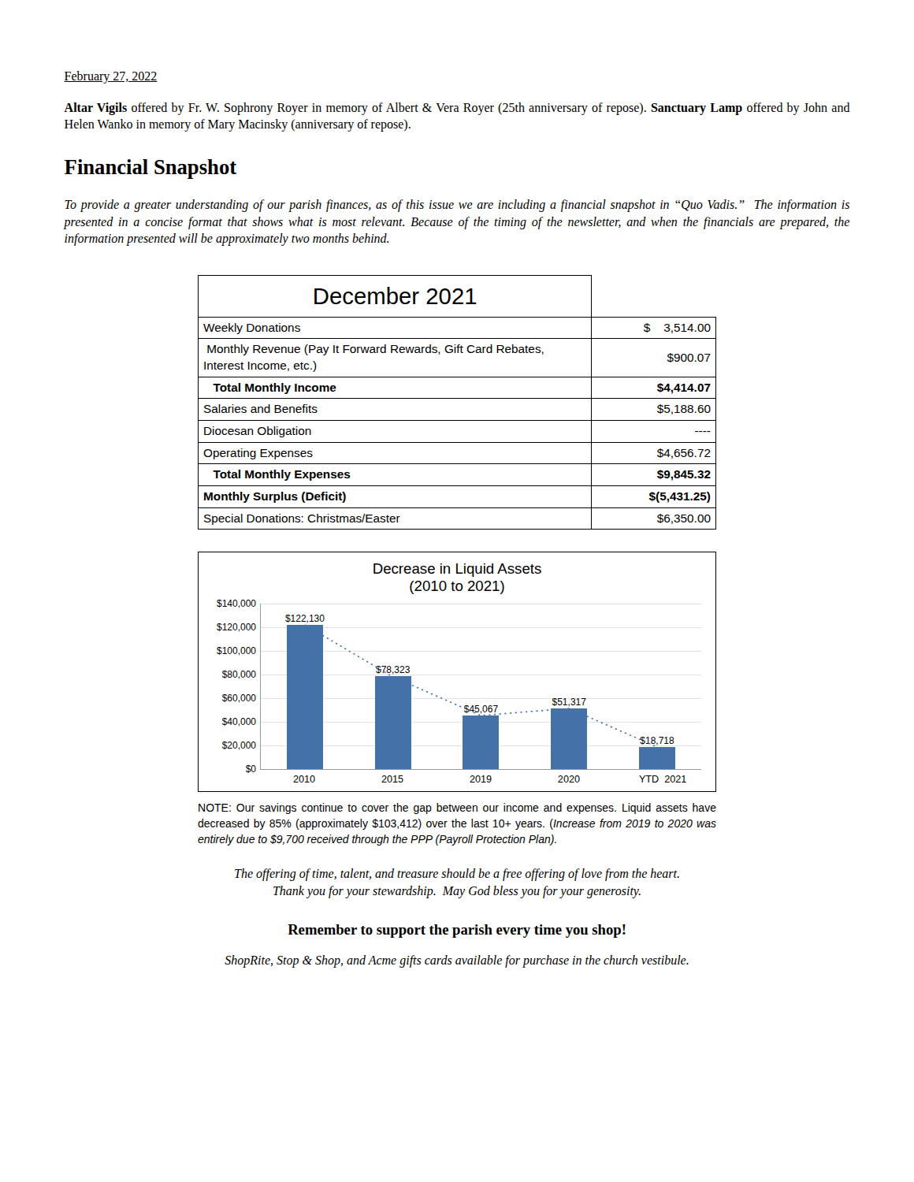February 27, 2022
Altar Vigils offered by Fr. W. Sophrony Royer in memory of Albert & Vera Royer (25th anniversary of repose). Sanctuary Lamp offered by John and Helen Wanko in memory of Mary Macinsky (anniversary of repose).
Financial Snapshot
To provide a greater understanding of our parish finances, as of this issue we are including a financial snapshot in “Quo Vadis.” The information is presented in a concise format that shows what is most relevant. Because of the timing of the newsletter, and when the financials are prepared, the information presented will be approximately two months behind.
| December 2021 | |
| Weekly Donations | $ 3,514.00 |
| Monthly Revenue (Pay It Forward Rewards, Gift Card Rebates, Interest Income, etc.) | $900.07 |
| Total Monthly Income | $4,414.07 |
| Salaries and Benefits | $5,188.60 |
| Diocesan Obligation | ---- |
| Operating Expenses | $4,656.72 |
| Total Monthly Expenses | $9,845.32 |
| Monthly Surplus (Deficit) | $(5,431.25) |
| Special Donations: Christmas/Easter | $6,350.00 |
Decrease in Liquid Assets
(2010 to 2021)
$140,000 $120,000 $100,000 $80,000 $60,000 $40,000 $20,000 $0
$122,130
$78,323
$45,067
$51,317
$18,718
2010 2015 2019 2020 YTD 2021
NOTE: Our savings continue to cover the gap between our income and expenses. Liquid assets have decreased by 85% (approximately $103,412) over the last 10+ years. (Increase from 2019 to 2020 was entirely due to $9,700 received through the PPP (Payroll Protection Plan).
The offering of time, talent, and treasure should be a free offering of love from the heart.
Thank you for your stewardship. May God bless you for your generosity.
Remember to support the parish every time you shop!
ShopRite, Stop & Shop, and Acme gifts cards available for purchase in the church vestibule.